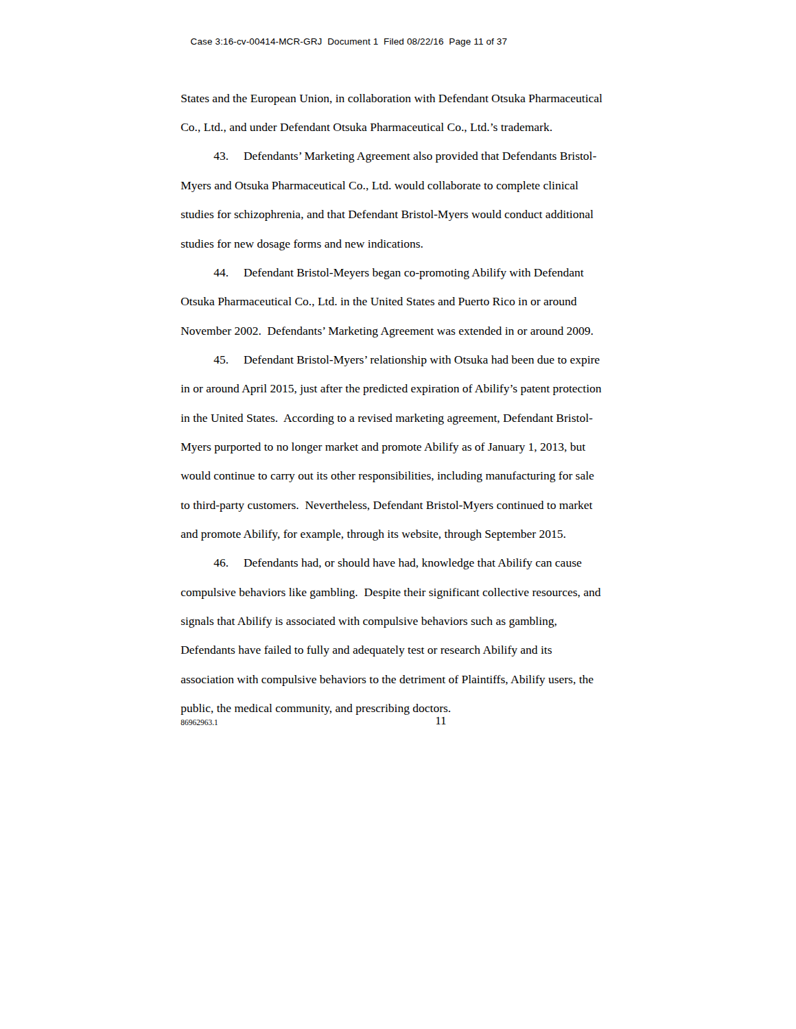Case 3:16-cv-00414-MCR-GRJ Document 1 Filed 08/22/16 Page 11 of 37
States and the European Union, in collaboration with Defendant Otsuka Pharmaceutical
Co., Ltd., and under Defendant Otsuka Pharmaceutical Co., Ltd.’s trademark.
43. Defendants’ Marketing Agreement also provided that Defendants Bristol-
Myers and Otsuka Pharmaceutical Co., Ltd. would collaborate to complete clinical
studies for schizophrenia, and that Defendant Bristol-Myers would conduct additional
studies for new dosage forms and new indications.
44. Defendant Bristol-Meyers began co-promoting Abilify with Defendant
Otsuka Pharmaceutical Co., Ltd. in the United States and Puerto Rico in or around
November 2002. Defendants’ Marketing Agreement was extended in or around 2009.
45. Defendant Bristol-Myers’ relationship with Otsuka had been due to expire
in or around April 2015, just after the predicted expiration of Abilify’s patent protection
in the United States. According to a revised marketing agreement, Defendant Bristol-
Myers purported to no longer market and promote Abilify as of January 1, 2013, but
would continue to carry out its other responsibilities, including manufacturing for sale
to third-party customers. Nevertheless, Defendant Bristol-Myers continued to market
and promote Abilify, for example, through its website, through September 2015.
46. Defendants had, or should have had, knowledge that Abilify can cause
compulsive behaviors like gambling. Despite their significant collective resources, and
signals that Abilify is associated with compulsive behaviors such as gambling,
Defendants have failed to fully and adequately test or research Abilify and its
association with compulsive behaviors to the detriment of Plaintiffs, Abilify users, the
public, the medical community, and prescribing doctors.
86962963.1
11